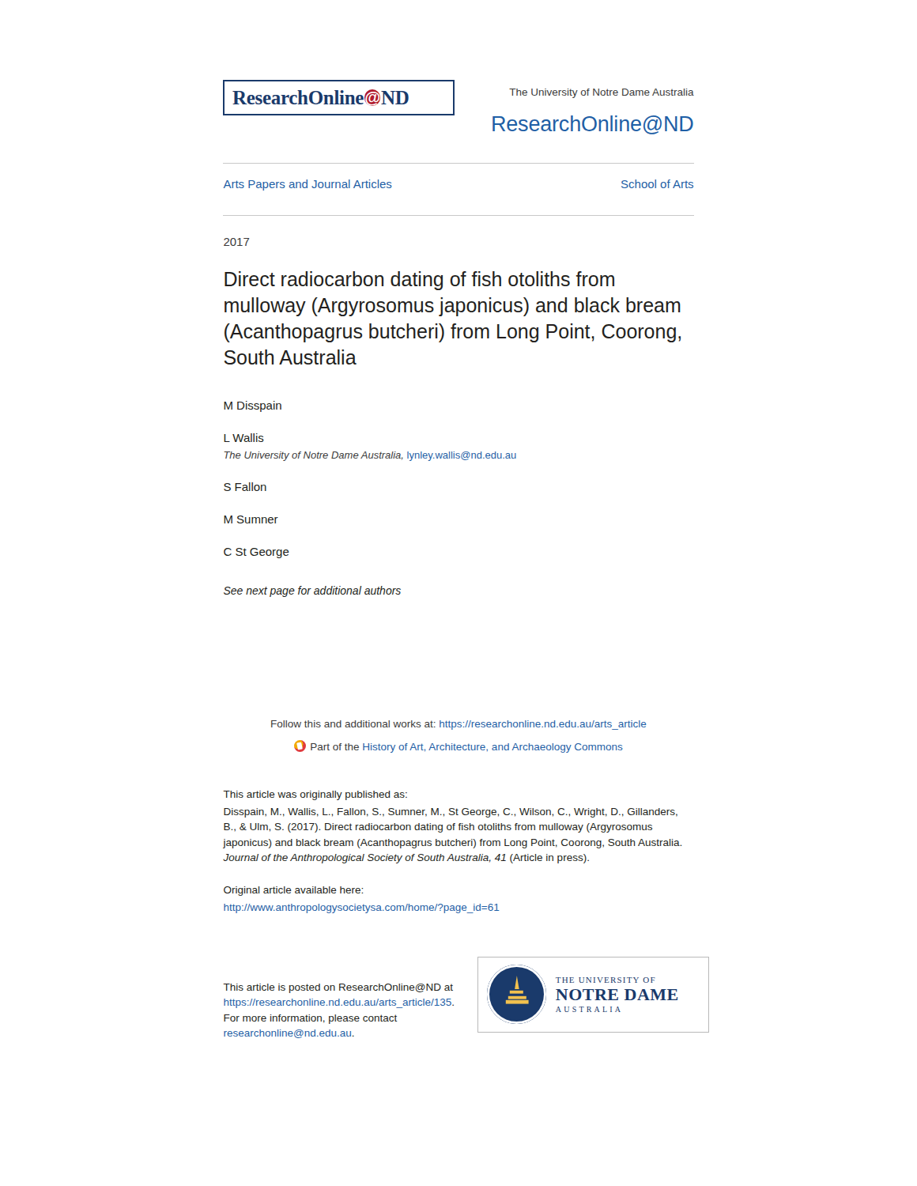ResearchOnline@ND
The University of Notre Dame Australia
ResearchOnline@ND
Arts Papers and Journal Articles
School of Arts
2017
Direct radiocarbon dating of fish otoliths from mulloway (Argyrosomus japonicus) and black bream (Acanthopagrus butcheri) from Long Point, Coorong, South Australia
M Disspain
L Wallis
The University of Notre Dame Australia, lynley.wallis@nd.edu.au
S Fallon
M Sumner
C St George
See next page for additional authors
Follow this and additional works at: https://researchonline.nd.edu.au/arts_article
Part of the History of Art, Architecture, and Archaeology Commons
This article was originally published as:
Disspain, M., Wallis, L., Fallon, S., Sumner, M., St George, C., Wilson, C., Wright, D., Gillanders, B., & Ulm, S. (2017). Direct radiocarbon dating of fish otoliths from mulloway (Argyrosomus japonicus) and black bream (Acanthopagrus butcheri) from Long Point, Coorong, South Australia. Journal of the Anthropological Society of South Australia, 41 (Article in press).
Original article available here:
http://www.anthropologysocietysa.com/home/?page_id=61
This article is posted on ResearchOnline@ND at
https://researchonline.nd.edu.au/arts_article/135. For more information, please contact researchonline@nd.edu.au.
The University of
Notre Dame
Australia